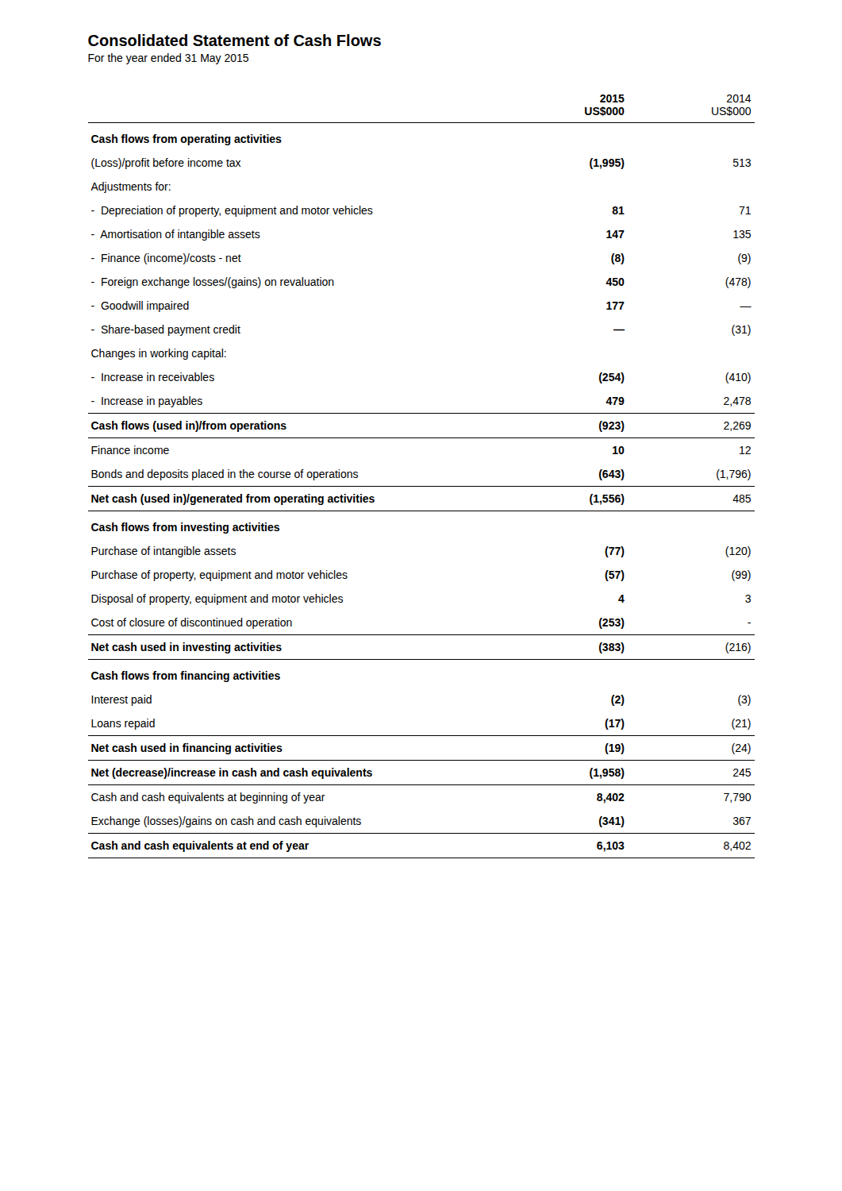Consolidated Statement of Cash Flows
For the year ended 31 May 2015
| | 2015 US$000 | 2014 US$000 |
| --- | --- | --- |
| Cash flows from operating activities | | |
| (Loss)/profit before income tax | (1,995) | 513 |
| Adjustments for: | | |
| - Depreciation of property, equipment and motor vehicles | 81 | 71 |
| - Amortisation of intangible assets | 147 | 135 |
| - Finance (income)/costs - net | (8) | (9) |
| - Foreign exchange losses/(gains) on revaluation | 450 | (478) |
| - Goodwill impaired | 177 | — |
| - Share-based payment credit | — | (31) |
| Changes in working capital: | | |
| - Increase in receivables | (254) | (410) |
| - Increase in payables | 479 | 2,478 |
| Cash flows (used in)/from operations | (923) | 2,269 |
| Finance income | 10 | 12 |
| Bonds and deposits placed in the course of operations | (643) | (1,796) |
| Net cash (used in)/generated from operating activities | (1,556) | 485 |
| Cash flows from investing activities | | |
| Purchase of intangible assets | (77) | (120) |
| Purchase of property, equipment and motor vehicles | (57) | (99) |
| Disposal of property, equipment and motor vehicles | 4 | 3 |
| Cost of closure of discontinued operation | (253) | - |
| Net cash used in investing activities | (383) | (216) |
| Cash flows from financing activities | | |
| Interest paid | (2) | (3) |
| Loans repaid | (17) | (21) |
| Net cash used in financing activities | (19) | (24) |
| Net (decrease)/increase in cash and cash equivalents | (1,958) | 245 |
| Cash and cash equivalents at beginning of year | 8,402 | 7,790 |
| Exchange (losses)/gains on cash and cash equivalents | (341) | 367 |
| Cash and cash equivalents at end of year | 6,103 | 8,402 |